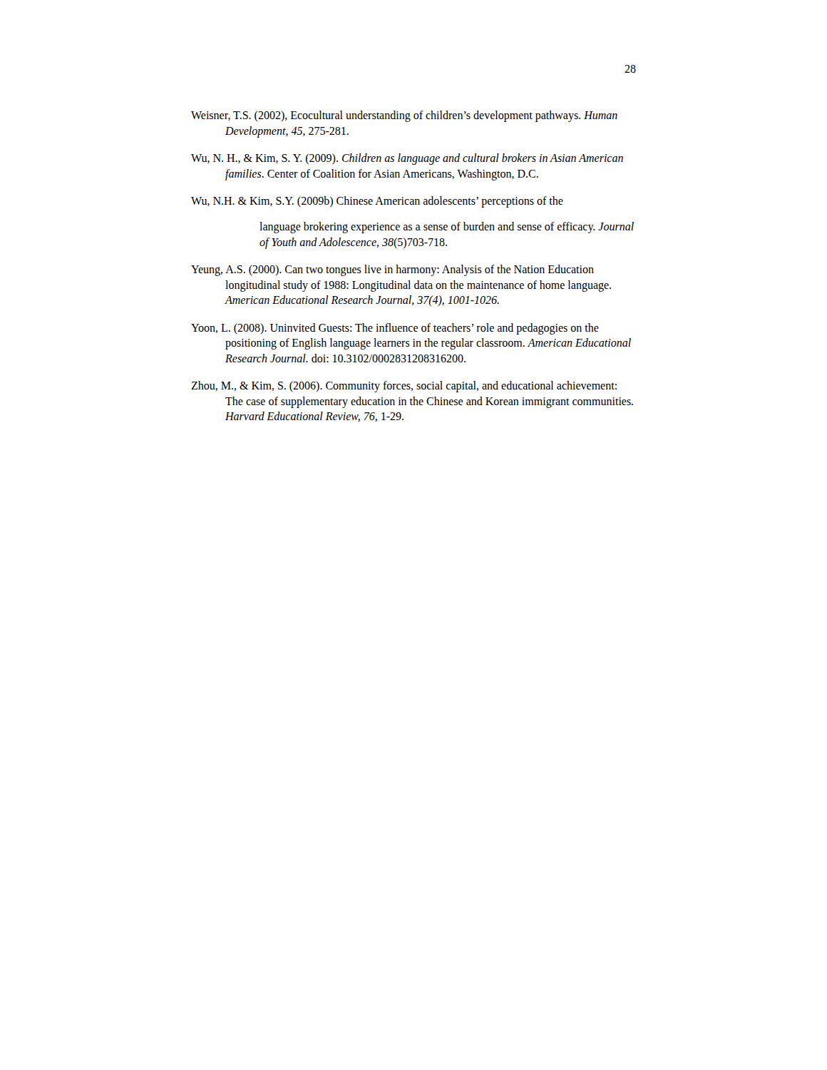28
Weisner, T.S. (2002), Ecocultural understanding of children’s development pathways. Human Development, 45, 275-281.
Wu, N. H., & Kim, S. Y. (2009). Children as language and cultural brokers in Asian American families. Center of Coalition for Asian Americans, Washington, D.C.
Wu, N.H. & Kim, S.Y. (2009b) Chinese American adolescents’ perceptions of the language brokering experience as a sense of burden and sense of efficacy. Journal of Youth and Adolescence, 38(5)703-718.
Yeung, A.S. (2000). Can two tongues live in harmony: Analysis of the Nation Education longitudinal study of 1988: Longitudinal data on the maintenance of home language. American Educational Research Journal, 37(4), 1001-1026.
Yoon, L. (2008). Uninvited Guests: The influence of teachers’ role and pedagogies on the positioning of English language learners in the regular classroom. American Educational Research Journal. doi: 10.3102/0002831208316200.
Zhou, M., & Kim, S. (2006). Community forces, social capital, and educational achievement: The case of supplementary education in the Chinese and Korean immigrant communities. Harvard Educational Review, 76, 1-29.